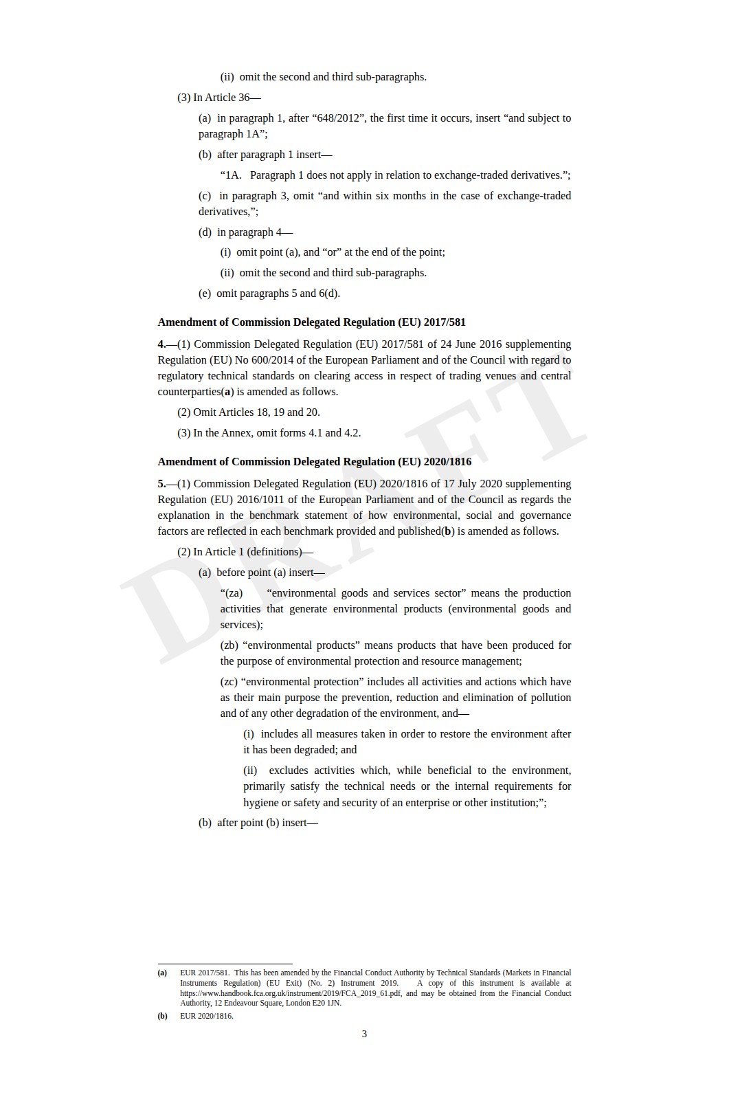DRAFT
(ii) omit the second and third sub-paragraphs.
(3) In Article 36—
(a) in paragraph 1, after “648/2012”, the first time it occurs, insert “and subject to paragraph 1A”;
(b) after paragraph 1 insert—
“1A. Paragraph 1 does not apply in relation to exchange-traded derivatives.”;
(c) in paragraph 3, omit “and within six months in the case of exchange-traded derivatives,”;
(d) in paragraph 4—
(i) omit point (a), and “or” at the end of the point;
(ii) omit the second and third sub-paragraphs.
(e) omit paragraphs 5 and 6(d).
Amendment of Commission Delegated Regulation (EU) 2017/581
4.—(1) Commission Delegated Regulation (EU) 2017/581 of 24 June 2016 supplementing Regulation (EU) No 600/2014 of the European Parliament and of the Council with regard to regulatory technical standards on clearing access in respect of trading venues and central counterparties(a) is amended as follows.
(2) Omit Articles 18, 19 and 20.
(3) In the Annex, omit forms 4.1 and 4.2.
Amendment of Commission Delegated Regulation (EU) 2020/1816
5.—(1) Commission Delegated Regulation (EU) 2020/1816 of 17 July 2020 supplementing Regulation (EU) 2016/1011 of the European Parliament and of the Council as regards the explanation in the benchmark statement of how environmental, social and governance factors are reflected in each benchmark provided and published(b) is amended as follows.
(2) In Article 1 (definitions)—
(a) before point (a) insert—
“(za) “environmental goods and services sector” means the production activities that generate environmental products (environmental goods and services);
(zb) “environmental products” means products that have been produced for the purpose of environmental protection and resource management;
(zc) “environmental protection” includes all activities and actions which have as their main purpose the prevention, reduction and elimination of pollution and of any other degradation of the environment, and—
(i) includes all measures taken in order to restore the environment after it has been degraded; and
(ii) excludes activities which, while beneficial to the environment, primarily satisfy the technical needs or the internal requirements for hygiene or safety and security of an enterprise or other institution;”;
(b) after point (b) insert—
(a)
EUR 2017/581. This has been amended by the Financial Conduct Authority by Technical Standards (Markets in Financial Instruments Regulation) (EU Exit) (No. 2) Instrument 2019. A copy of this instrument is available at https://www.handbook.fca.org.uk/instrument/2019/FCA_2019_61.pdf, and may be obtained from the Financial Conduct Authority, 12 Endeavour Square, London E20 1JN.
(b)
EUR 2020/1816.
3